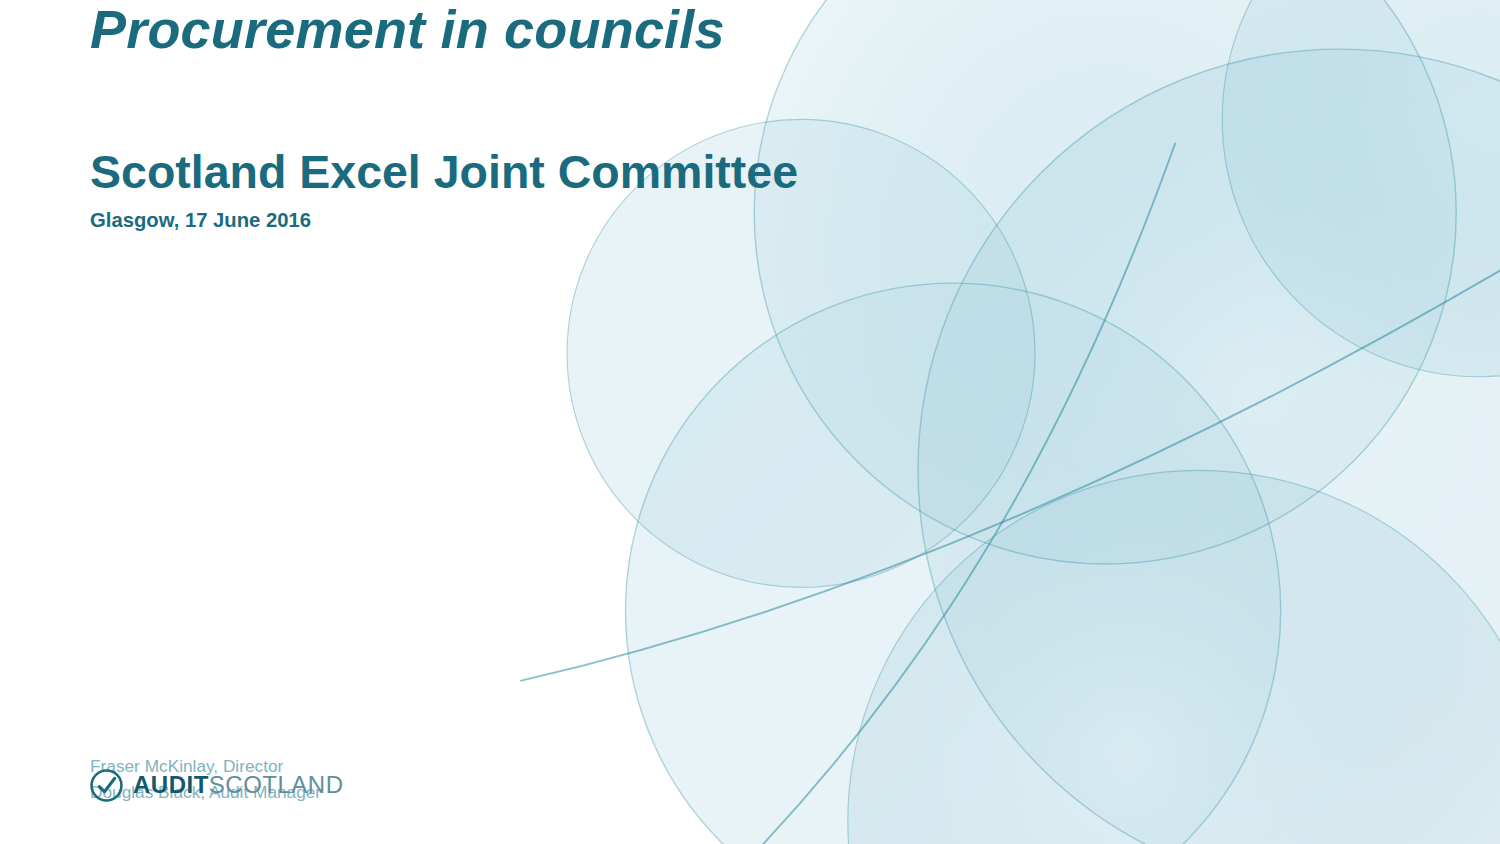Procurement in councils
Scotland Excel Joint Committee
Glasgow, 17 June 2016
Fraser McKinlay, Director
Douglas Black, Audit Manager
AUDIT SCOTLAND